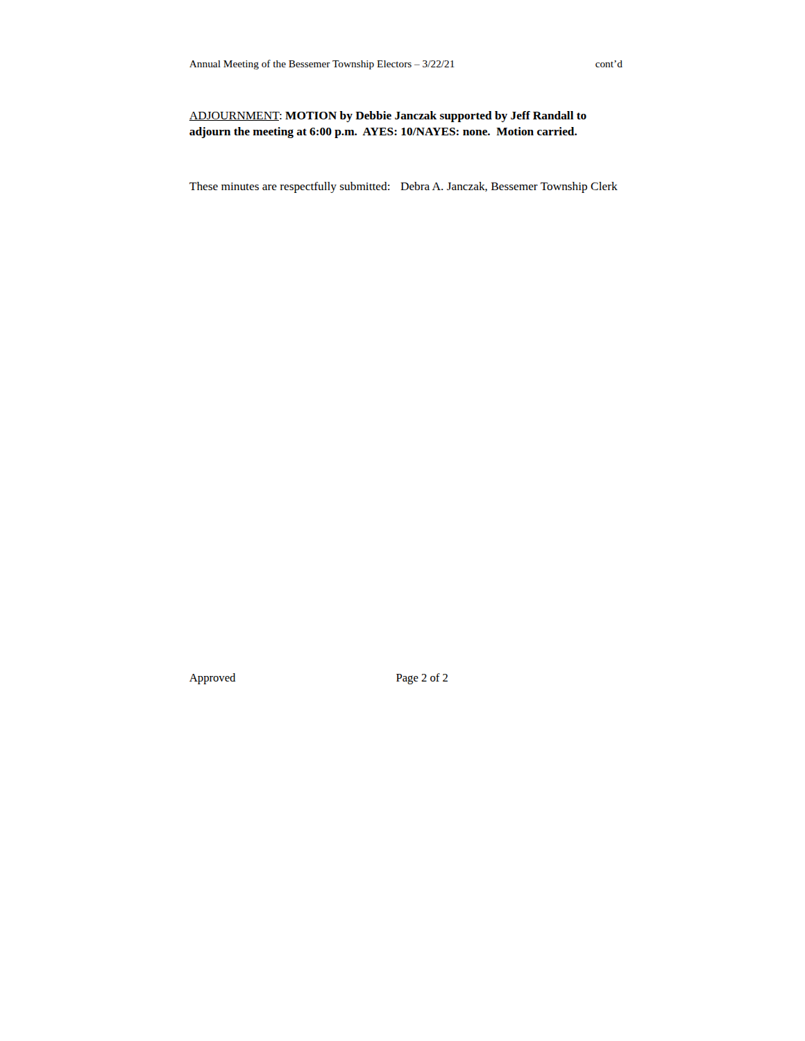Annual Meeting of the Bessemer Township Electors – 3/22/21 cont’d
ADJOURNMENT: MOTION by Debbie Janczak supported by Jeff Randall to adjourn the meeting at 6:00 p.m. AYES: 10/NAYES: none. Motion carried.
These minutes are respectfully submitted:
Debra A. Janczak, Bessemer Township Clerk
Approved Page 2 of 2